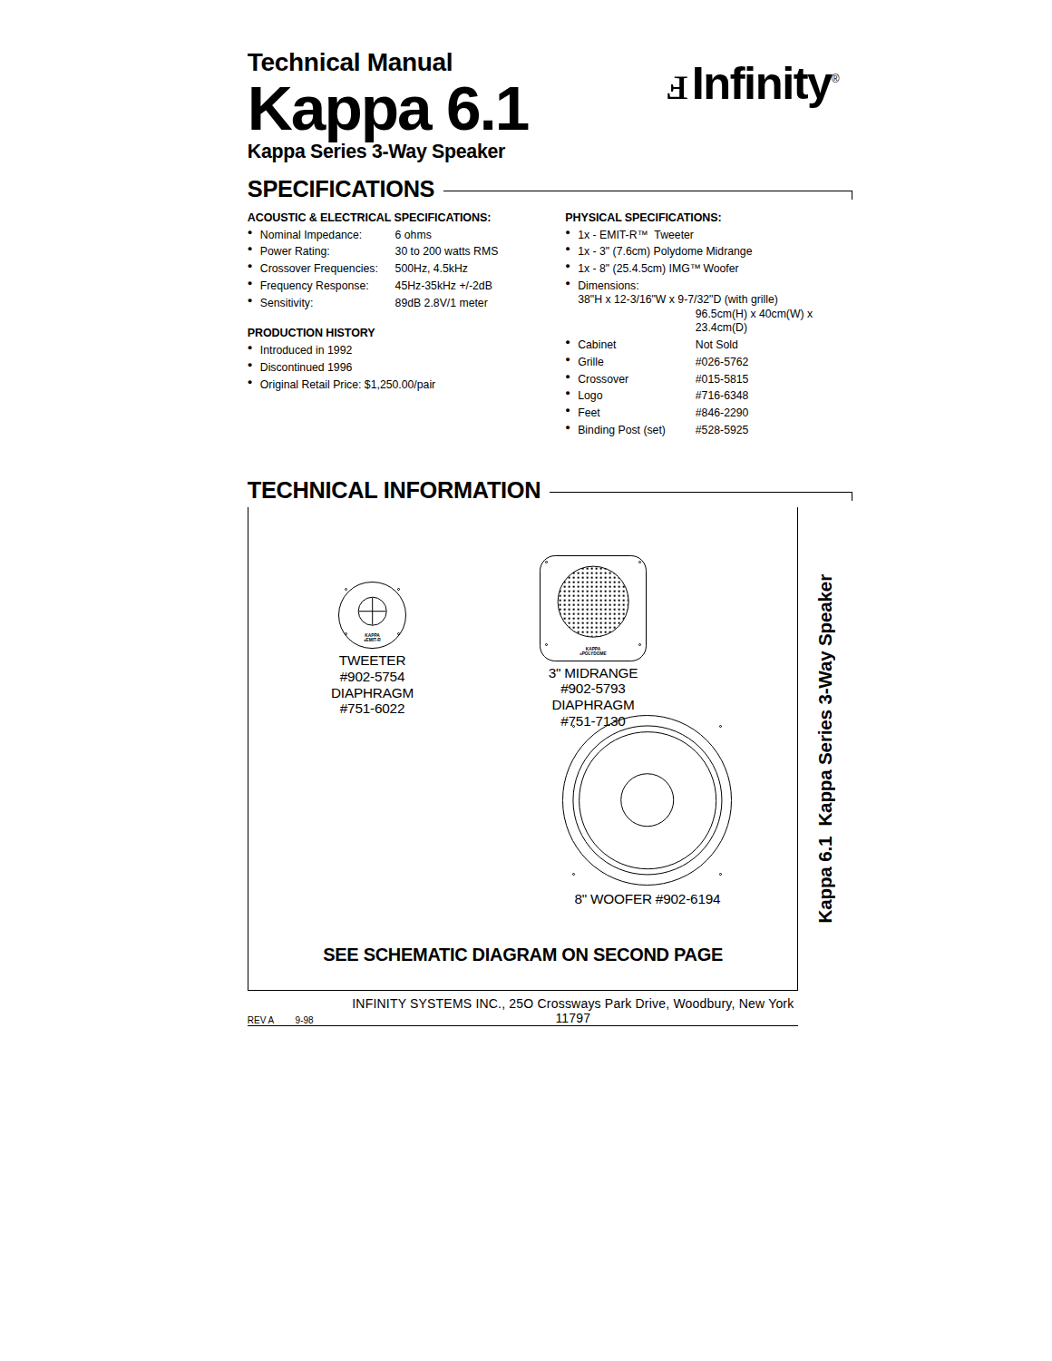Technical Manual
Kappa 6.1
Kappa Series 3-Way Speaker
ⅎ Infinity®
SPECIFICATIONS
ACOUSTIC & ELECTRICAL SPECIFICATIONS:
Nominal Impedance: 6 ohms
Power Rating: 30 to 200 watts RMS
Crossover Frequencies: 500Hz, 4.5kHz
Frequency Response: 45Hz-35kHz +/-2dB
Sensitivity: 89dB 2.8V/1 meter
PRODUCTION HISTORY
Introduced in 1992
Discontinued 1996
Original Retail Price: $1,250.00/pair
PHYSICAL SPECIFICATIONS:
1x - EMIT-R™ Tweeter
1x - 3" (7.6cm) Polydome Midrange
1x - 8" (25.4.5cm) IMG™ Woofer
Dimensions: 38"H x 12-3/16"W x 9-7/32"D (with grille) 96.5cm(H) x 40cm(W) x 23.4cm(D)
Cabinet Not Sold
Grille#026-5762
Crossover#015-5815
Logo#716-6348
Feet#846-2290
Binding Post (set)#528-5925
TECHNICAL INFORMATION
KAPPA
ⅎEMIT-R
TWEETER
#902-5754
DIAPHRAGM
#751-6022
KAPPA
ⅎPOLYDOME
3" MIDRANGE
#902-5793
DIAPHRAGM
#751-7130
8" WOOFER #902-6194
SEE SCHEMATIC DIAGRAM ON SECOND PAGE
Kappa 6.1 Kappa Series 3-Way Speaker
REV A
9-98
INFINITY SYSTEMS INC., 25O Crossways Park Drive, Woodbury, New York 11797